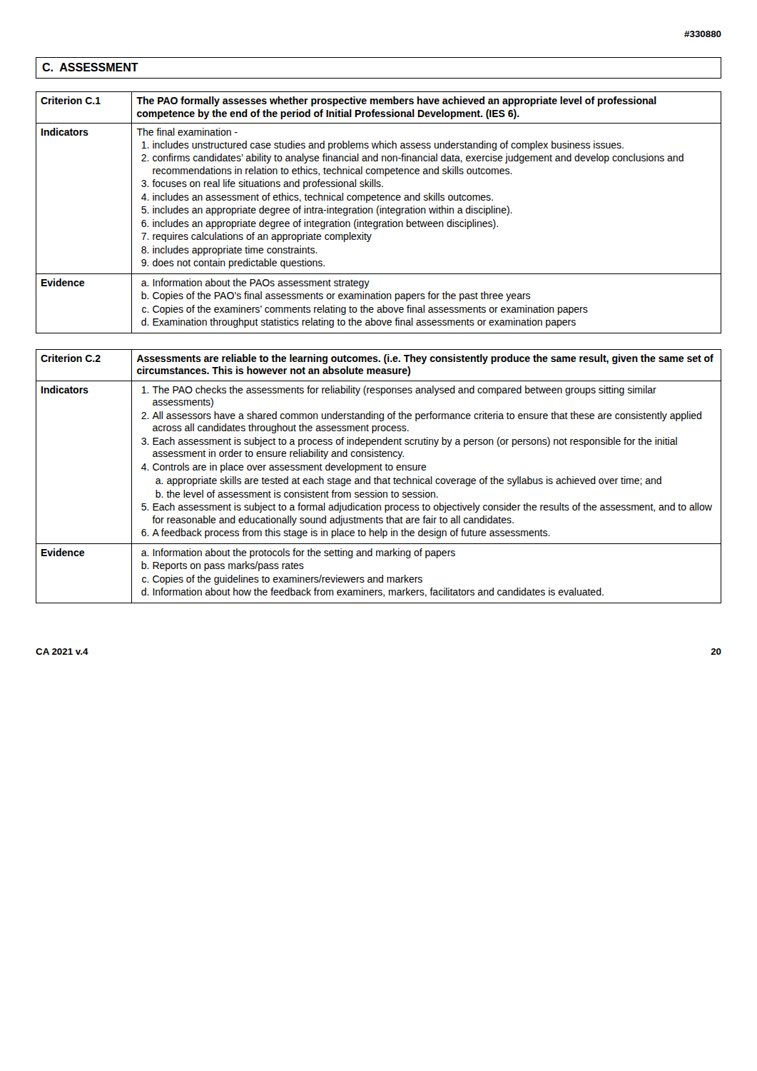#330880
C. ASSESSMENT
| Criterion C.1 | The PAO formally assesses whether prospective members have achieved an appropriate level of professional competence by the end of the period of Initial Professional Development. (IES 6). |
| Indicators | The final examination - includes unstructured case studies and problems which assess understanding of complex business issues. confirms candidates’ ability to analyse financial and non-financial data, exercise judgement and develop conclusions and recommendations in relation to ethics, technical competence and skills outcomes. focuses on real life situations and professional skills. includes an assessment of ethics, technical competence and skills outcomes. includes an appropriate degree of intra-integration (integration within a discipline). includes an appropriate degree of integration (integration between disciplines). requires calculations of an appropriate complexity includes appropriate time constraints. does not contain predictable questions. |
| Evidence | Information about the PAOs assessment strategy Copies of the PAO’s final assessments or examination papers for the past three years Copies of the examiners’ comments relating to the above final assessments or examination papers Examination throughput statistics relating to the above final assessments or examination papers |
| Criterion C.2 | Assessments are reliable to the learning outcomes. (i.e. They consistently produce the same result, given the same set of circumstances. This is however not an absolute measure) |
| Indicators | The PAO checks the assessments for reliability (responses analysed and compared between groups sitting similar assessments) All assessors have a shared common understanding of the performance criteria to ensure that these are consistently applied across all candidates throughout the assessment process. Each assessment is subject to a process of independent scrutiny by a person (or persons) not responsible for the initial assessment in order to ensure reliability and consistency. Controls are in place over assessment development to ensure appropriate skills are tested at each stage and that technical coverage of the syllabus is achieved over time; and the level of assessment is consistent from session to session. Each assessment is subject to a formal adjudication process to objectively consider the results of the assessment, and to allow for reasonable and educationally sound adjustments that are fair to all candidates. A feedback process from this stage is in place to help in the design of future assessments. |
| Evidence | Information about the protocols for the setting and marking of papers Reports on pass marks/pass rates Copies of the guidelines to examiners/reviewers and markers Information about how the feedback from examiners, markers, facilitators and candidates is evaluated. |
CA 2021 v.4 20